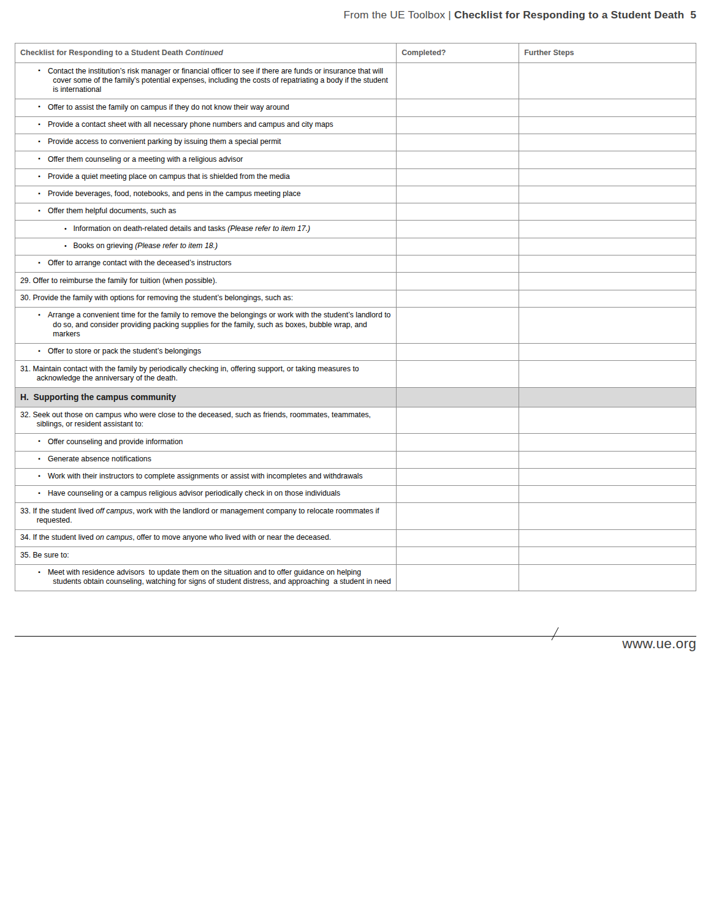From the UE Toolbox | Checklist for Responding to a Student Death 5
| Checklist for Responding to a Student Death Continued | Completed? | Further Steps |
| --- | --- | --- |
| Contact the institution’s risk manager or financial officer to see if there are funds or insurance that will cover some of the family’s potential expenses, including the costs of repatriating a body if the student is international | | |
| Offer to assist the family on campus if they do not know their way around | | |
| Provide a contact sheet with all necessary phone numbers and campus and city maps | | |
| Provide access to convenient parking by issuing them a special permit | | |
| Offer them counseling or a meeting with a religious advisor | | |
| Provide a quiet meeting place on campus that is shielded from the media | | |
| Provide beverages, food, notebooks, and pens in the campus meeting place | | |
| Offer them helpful documents, such as | | |
| Information on death-related details and tasks (Please refer to item 17.) | | |
| Books on grieving (Please refer to item 18.) | | |
| Offer to arrange contact with the deceased’s instructors | | |
| 29. Offer to reimburse the family for tuition (when possible). | | |
| 30. Provide the family with options for removing the student’s belongings, such as: | | |
| Arrange a convenient time for the family to remove the belongings or work with the student’s landlord to do so, and consider providing packing supplies for the family, such as boxes, bubble wrap, and markers | | |
| Offer to store or pack the student’s belongings | | |
| 31. Maintain contact with the family by periodically checking in, offering support, or taking measures to acknowledge the anniversary of the death. | | |
| H. Supporting the campus community | | |
| 32. Seek out those on campus who were close to the deceased, such as friends, roommates, teammates, siblings, or resident assistant to: | | |
| Offer counseling and provide information | | |
| Generate absence notifications | | |
| Work with their instructors to complete assignments or assist with incompletes and withdrawals | | |
| Have counseling or a campus religious advisor periodically check in on those individuals | | |
| 33. If the student lived off campus , work with the landlord or management company to relocate roommates if requested. | | |
| 34. If the student lived on campus , offer to move anyone who lived with or near the deceased. | | |
| 35. Be sure to: | | |
| Meet with residence advisors to update them on the situation and to offer guidance on helping students obtain counseling, watching for signs of student distress, and approaching a student in need | | |
www.ue.org